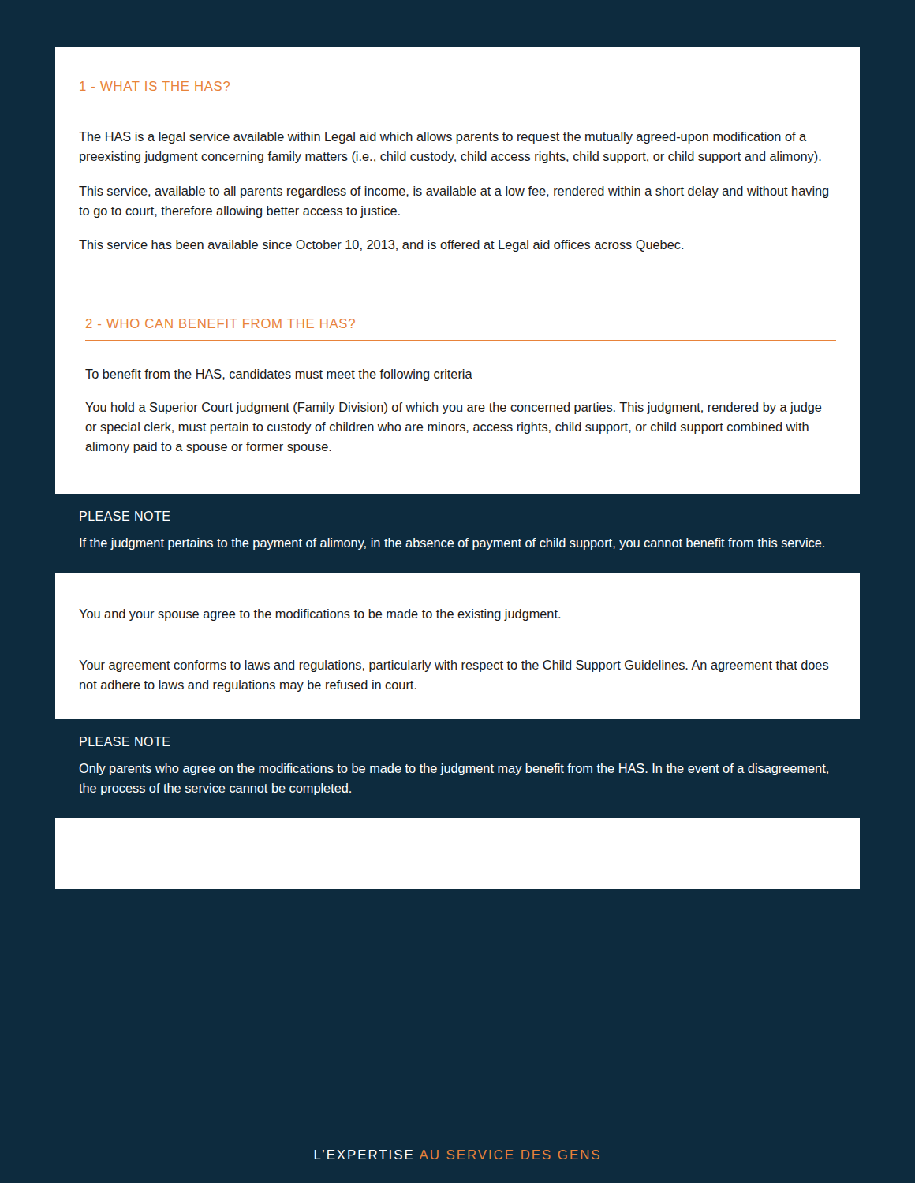1 - WHAT IS THE HAS?
The HAS is a legal service available within Legal aid which allows parents to request the mutually agreed-upon modification of a preexisting judgment concerning family matters (i.e., child custody, child access rights, child support, or child support and alimony).
This service, available to all parents regardless of income, is available at a low fee, rendered within a short delay and without having to go to court, therefore allowing better access to justice.
This service has been available since October 10, 2013, and is offered at Legal aid offices across Quebec.
2 - WHO CAN BENEFIT FROM THE HAS?
To benefit from the HAS, candidates must meet the following criteria
You hold a Superior Court judgment (Family Division) of which you are the concerned parties. This judgment, rendered by a judge or special clerk, must pertain to custody of children who are minors, access rights, child support, or child support combined with alimony paid to a spouse or former spouse.
PLEASE NOTE
If the judgment pertains to the payment of alimony, in the absence of payment of child support, you cannot benefit from this service.
You and your spouse agree to the modifications to be made to the existing judgment.
Your agreement conforms to laws and regulations, particularly with respect to the Child Support Guidelines. An agreement that does not adhere to laws and regulations may be refused in court.
PLEASE NOTE
Only parents who agree on the modifications to be made to the judgment may benefit from the HAS. In the event of a disagreement, the process of the service cannot be completed.
L’EXPERTISE AU SERVICE DES GENS